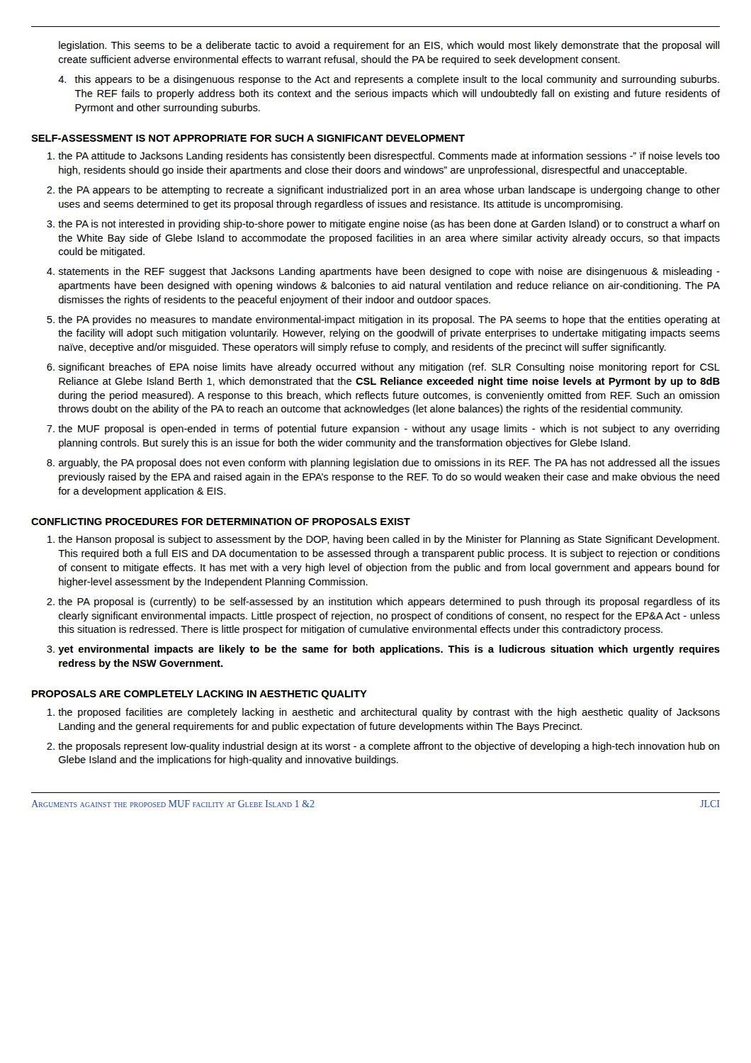legislation. This seems to be a deliberate tactic to avoid a requirement for an EIS, which would most likely demonstrate that the proposal will create sufficient adverse environmental effects to warrant refusal, should the PA be required to seek development consent.
4. this appears to be a disingenuous response to the Act and represents a complete insult to the local community and surrounding suburbs. The REF fails to properly address both its context and the serious impacts which will undoubtedly fall on existing and future residents of Pyrmont and other surrounding suburbs.
Self-assessment is not appropriate for such a significant development
the PA attitude to Jacksons Landing residents has consistently been disrespectful. Comments made at information sessions -” ïf noise levels too high, residents should go inside their apartments and close their doors and windows” are unprofessional, disrespectful and unacceptable.
the PA appears to be attempting to recreate a significant industrialized port in an area whose urban landscape is undergoing change to other uses and seems determined to get its proposal through regardless of issues and resistance. Its attitude is uncompromising.
the PA is not interested in providing ship-to-shore power to mitigate engine noise (as has been done at Garden Island) or to construct a wharf on the White Bay side of Glebe Island to accommodate the proposed facilities in an area where similar activity already occurs, so that impacts could be mitigated.
statements in the REF suggest that Jacksons Landing apartments have been designed to cope with noise are disingenuous & misleading - apartments have been designed with opening windows & balconies to aid natural ventilation and reduce reliance on air-conditioning. The PA dismisses the rights of residents to the peaceful enjoyment of their indoor and outdoor spaces.
the PA provides no measures to mandate environmental-impact mitigation in its proposal. The PA seems to hope that the entities operating at the facility will adopt such mitigation voluntarily. However, relying on the goodwill of private enterprises to undertake mitigating impacts seems naïve, deceptive and/or misguided. These operators will simply refuse to comply, and residents of the precinct will suffer significantly.
significant breaches of EPA noise limits have already occurred without any mitigation (ref. SLR Consulting noise monitoring report for CSL Reliance at Glebe Island Berth 1, which demonstrated that the CSL Reliance exceeded night time noise levels at Pyrmont by up to 8dB during the period measured). A response to this breach, which reflects future outcomes, is conveniently omitted from REF. Such an omission throws doubt on the ability of the PA to reach an outcome that acknowledges (let alone balances) the rights of the residential community.
the MUF proposal is open-ended in terms of potential future expansion - without any usage limits - which is not subject to any overriding planning controls. But surely this is an issue for both the wider community and the transformation objectives for Glebe Island.
arguably, the PA proposal does not even conform with planning legislation due to omissions in its REF. The PA has not addressed all the issues previously raised by the EPA and raised again in the EPA’s response to the REF. To do so would weaken their case and make obvious the need for a development application & EIS.
Conflicting procedures for determination of proposals exist
the Hanson proposal is subject to assessment by the DOP, having been called in by the Minister for Planning as State Significant Development. This required both a full EIS and DA documentation to be assessed through a transparent public process. It is subject to rejection or conditions of consent to mitigate effects. It has met with a very high level of objection from the public and from local government and appears bound for higher-level assessment by the Independent Planning Commission.
the PA proposal is (currently) to be self-assessed by an institution which appears determined to push through its proposal regardless of its clearly significant environmental impacts. Little prospect of rejection, no prospect of conditions of consent, no respect for the EP&A Act - unless this situation is redressed. There is little prospect for mitigation of cumulative environmental effects under this contradictory process.
yet environmental impacts are likely to be the same for both applications. This is a ludicrous situation which urgently requires redress by the NSW Government.
Proposals are completely lacking in aesthetic quality
the proposed facilities are completely lacking in aesthetic and architectural quality by contrast with the high aesthetic quality of Jacksons Landing and the general requirements for and public expectation of future developments within The Bays Precinct.
the proposals represent low-quality industrial design at its worst - a complete affront to the objective of developing a high-tech innovation hub on Glebe Island and the implications for high-quality and innovative buildings.
Arguments against the proposed MUF facility at Glebe Island 1 &2 JLCI